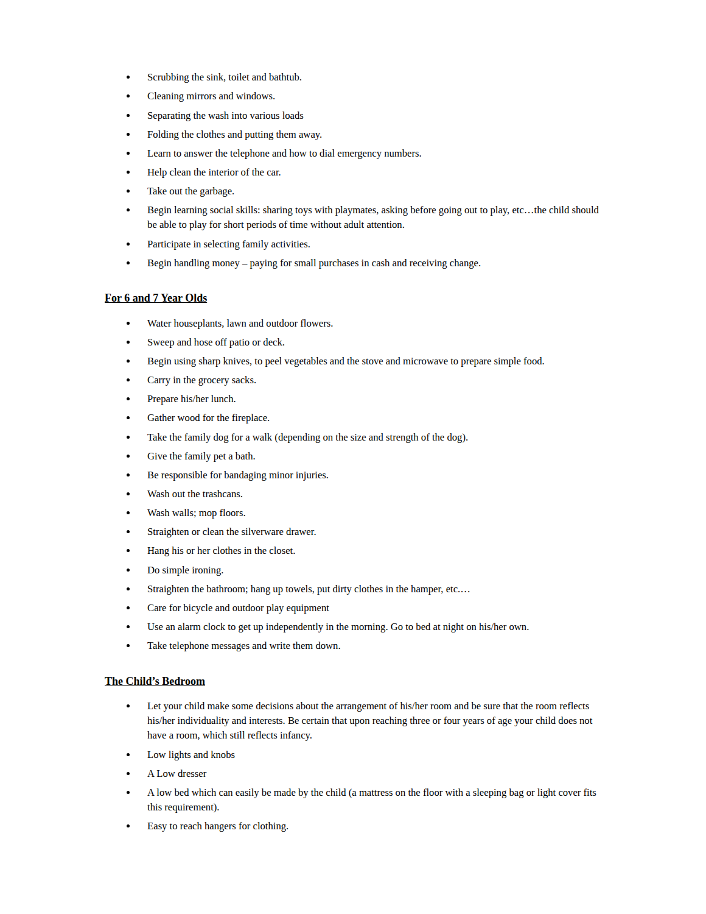Scrubbing the sink, toilet and bathtub.
Cleaning mirrors and windows.
Separating the wash into various loads
Folding the clothes and putting them away.
Learn to answer the telephone and how to dial emergency numbers.
Help clean the interior of the car.
Take out the garbage.
Begin learning social skills: sharing toys with playmates, asking before going out to play, etc…the child should be able to play for short periods of time without adult attention.
Participate in selecting family activities.
Begin handling money – paying for small purchases in cash and receiving change.
For 6 and 7 Year Olds
Water houseplants, lawn and outdoor flowers.
Sweep and hose off patio or deck.
Begin using sharp knives, to peel vegetables and the stove and microwave to prepare simple food.
Carry in the grocery sacks.
Prepare his/her lunch.
Gather wood for the fireplace.
Take the family dog for a walk (depending on the size and strength of the dog).
Give the family pet a bath.
Be responsible for bandaging minor injuries.
Wash out the trashcans.
Wash walls; mop floors.
Straighten or clean the silverware drawer.
Hang his or her clothes in the closet.
Do simple ironing.
Straighten the bathroom; hang up towels, put dirty clothes in the hamper, etc.…
Care for bicycle and outdoor play equipment
Use an alarm clock to get up independently in the morning. Go to bed at night on his/her own.
Take telephone messages and write them down.
The Child’s Bedroom
Let your child make some decisions about the arrangement of his/her room and be sure that the room reflects his/her individuality and interests. Be certain that upon reaching three or four years of age your child does not have a room, which still reflects infancy.
Low lights and knobs
A Low dresser
A low bed which can easily be made by the child (a mattress on the floor with a sleeping bag or light cover fits this requirement).
Easy to reach hangers for clothing.